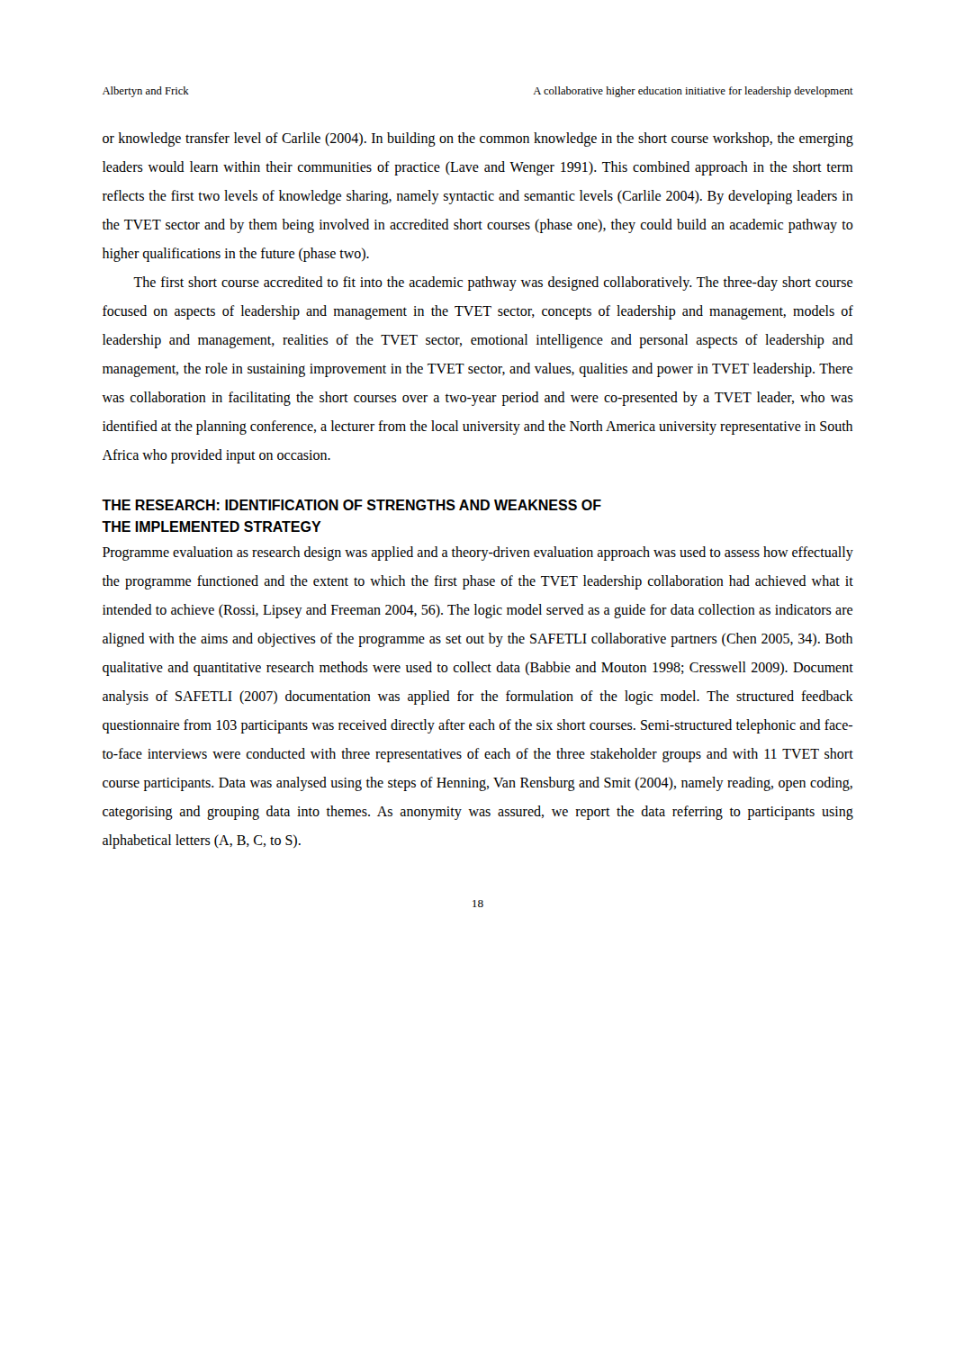Albertyn and Frick A collaborative higher education initiative for leadership development
or knowledge transfer level of Carlile (2004). In building on the common knowledge in the short course workshop, the emerging leaders would learn within their communities of practice (Lave and Wenger 1991). This combined approach in the short term reflects the first two levels of knowledge sharing, namely syntactic and semantic levels (Carlile 2004). By developing leaders in the TVET sector and by them being involved in accredited short courses (phase one), they could build an academic pathway to higher qualifications in the future (phase two).
The first short course accredited to fit into the academic pathway was designed collaboratively. The three-day short course focused on aspects of leadership and management in the TVET sector, concepts of leadership and management, models of leadership and management, realities of the TVET sector, emotional intelligence and personal aspects of leadership and management, the role in sustaining improvement in the TVET sector, and values, qualities and power in TVET leadership. There was collaboration in facilitating the short courses over a two-year period and were co-presented by a TVET leader, who was identified at the planning conference, a lecturer from the local university and the North America university representative in South Africa who provided input on occasion.
The research: Identification of strengths and weakness of
the implemented strategy
Programme evaluation as research design was applied and a theory-driven evaluation approach was used to assess how effectually the programme functioned and the extent to which the first phase of the TVET leadership collaboration had achieved what it intended to achieve (Rossi, Lipsey and Freeman 2004, 56). The logic model served as a guide for data collection as indicators are aligned with the aims and objectives of the programme as set out by the SAFETLI collaborative partners (Chen 2005, 34). Both qualitative and quantitative research methods were used to collect data (Babbie and Mouton 1998; Cresswell 2009). Document analysis of SAFETLI (2007) documentation was applied for the formulation of the logic model. The structured feedback questionnaire from 103 participants was received directly after each of the six short courses. Semi-structured telephonic and face-to-face interviews were conducted with three representatives of each of the three stakeholder groups and with 11 TVET short course participants. Data was analysed using the steps of Henning, Van Rensburg and Smit (2004), namely reading, open coding, categorising and grouping data into themes. As anonymity was assured, we report the data referring to participants using alphabetical letters (A, B, C, to S).
18